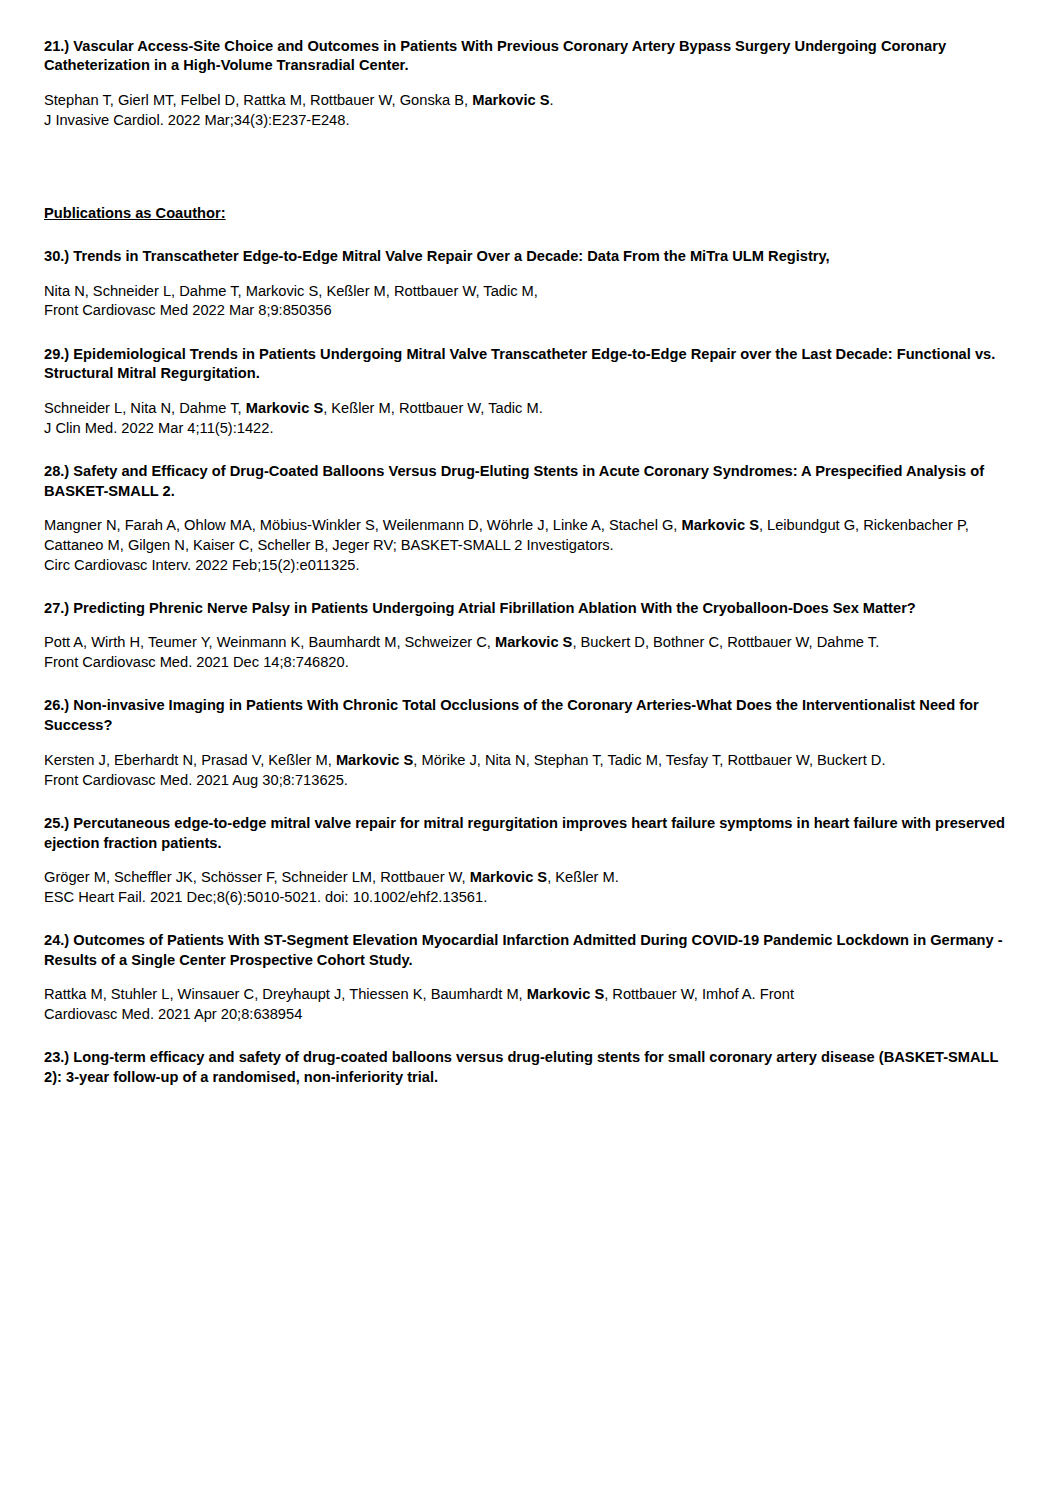21.) Vascular Access-Site Choice and Outcomes in Patients With Previous Coronary Artery Bypass Surgery Undergoing Coronary Catheterization in a High-Volume Transradial Center.
Stephan T, Gierl MT, Felbel D, Rattka M, Rottbauer W, Gonska B, Markovic S.
J Invasive Cardiol. 2022 Mar;34(3):E237-E248.
Publications as Coauthor:
30.) Trends in Transcatheter Edge-to-Edge Mitral Valve Repair Over a Decade: Data From the MiTra ULM Registry,
Nita N, Schneider L, Dahme T, Markovic S, Keßler M, Rottbauer W, Tadic M,
Front Cardiovasc Med 2022 Mar 8;9:850356
29.) Epidemiological Trends in Patients Undergoing Mitral Valve Transcatheter Edge-to-Edge Repair over the Last Decade: Functional vs. Structural Mitral Regurgitation.
Schneider L, Nita N, Dahme T, Markovic S, Keßler M, Rottbauer W, Tadic M.
J Clin Med. 2022 Mar 4;11(5):1422.
28.) Safety and Efficacy of Drug-Coated Balloons Versus Drug-Eluting Stents in Acute Coronary Syndromes: A Prespecified Analysis of BASKET-SMALL 2.
Mangner N, Farah A, Ohlow MA, Möbius-Winkler S, Weilenmann D, Wöhrle J, Linke A, Stachel G, Markovic S, Leibundgut G, Rickenbacher P, Cattaneo M, Gilgen N, Kaiser C, Scheller B, Jeger RV; BASKET-SMALL 2 Investigators.
Circ Cardiovasc Interv. 2022 Feb;15(2):e011325.
27.) Predicting Phrenic Nerve Palsy in Patients Undergoing Atrial Fibrillation Ablation With the Cryoballoon-Does Sex Matter?
Pott A, Wirth H, Teumer Y, Weinmann K, Baumhardt M, Schweizer C, Markovic S, Buckert D, Bothner C, Rottbauer W, Dahme T.
Front Cardiovasc Med. 2021 Dec 14;8:746820.
26.) Non-invasive Imaging in Patients With Chronic Total Occlusions of the Coronary Arteries-What Does the Interventionalist Need for Success?
Kersten J, Eberhardt N, Prasad V, Keßler M, Markovic S, Mörike J, Nita N, Stephan T, Tadic M, Tesfay T, Rottbauer W, Buckert D.
Front Cardiovasc Med. 2021 Aug 30;8:713625.
25.) Percutaneous edge-to-edge mitral valve repair for mitral regurgitation improves heart failure symptoms in heart failure with preserved ejection fraction patients.
Gröger M, Scheffler JK, Schösser F, Schneider LM, Rottbauer W, Markovic S, Keßler M.
ESC Heart Fail. 2021 Dec;8(6):5010-5021. doi: 10.1002/ehf2.13561.
24.) Outcomes of Patients With ST-Segment Elevation Myocardial Infarction Admitted During COVID-19 Pandemic Lockdown in Germany - Results of a Single Center Prospective Cohort Study.
Rattka M, Stuhler L, Winsauer C, Dreyhaupt J, Thiessen K, Baumhardt M, Markovic S, Rottbauer W, Imhof A. Front
Cardiovasc Med. 2021 Apr 20;8:638954
23.) Long-term efficacy and safety of drug-coated balloons versus drug-eluting stents for small coronary artery disease (BASKET-SMALL 2): 3-year follow-up of a randomised, non-inferiority trial.